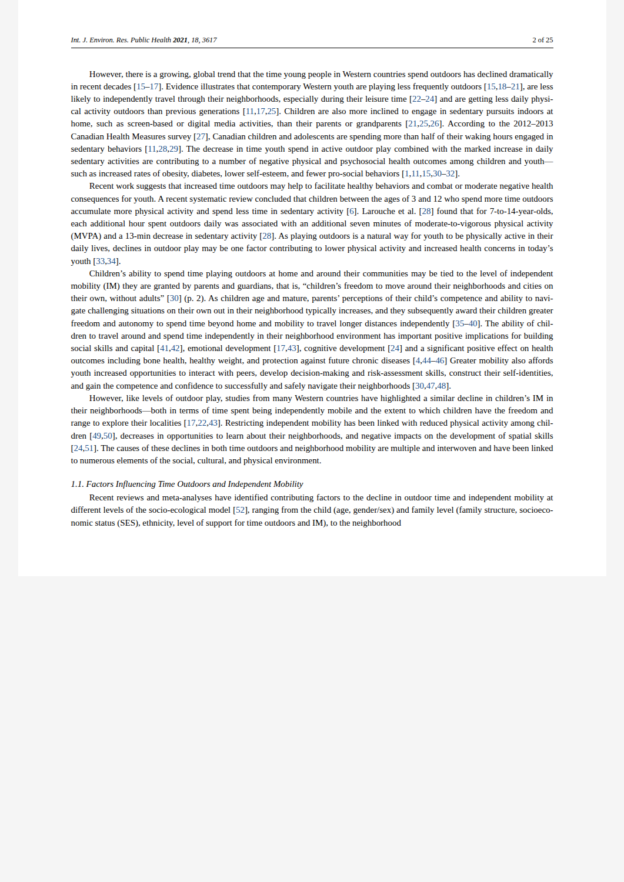Int. J. Environ. Res. Public Health 2021, 18, 3617 2 of 25
However, there is a growing, global trend that the time young people in Western countries spend outdoors has declined dramatically in recent decades [15–17]. Evidence illustrates that contemporary Western youth are playing less frequently outdoors [15,18–21], are less likely to independently travel through their neighborhoods, especially during their leisure time [22–24] and are getting less daily physical activity outdoors than previous generations [11,17,25]. Children are also more inclined to engage in sedentary pursuits indoors at home, such as screen-based or digital media activities, than their parents or grandparents [21,25,26]. According to the 2012–2013 Canadian Health Measures survey [27], Canadian children and adolescents are spending more than half of their waking hours engaged in sedentary behaviors [11,28,29]. The decrease in time youth spend in active outdoor play combined with the marked increase in daily sedentary activities are contributing to a number of negative physical and psychosocial health outcomes among children and youth—such as increased rates of obesity, diabetes, lower self-esteem, and fewer pro-social behaviors [1,11,15,30–32].
Recent work suggests that increased time outdoors may help to facilitate healthy behaviors and combat or moderate negative health consequences for youth. A recent systematic review concluded that children between the ages of 3 and 12 who spend more time outdoors accumulate more physical activity and spend less time in sedentary activity [6]. Larouche et al. [28] found that for 7-to-14-year-olds, each additional hour spent outdoors daily was associated with an additional seven minutes of moderate-to-vigorous physical activity (MVPA) and a 13-min decrease in sedentary activity [28]. As playing outdoors is a natural way for youth to be physically active in their daily lives, declines in outdoor play may be one factor contributing to lower physical activity and increased health concerns in today’s youth [33,34].
Children’s ability to spend time playing outdoors at home and around their communities may be tied to the level of independent mobility (IM) they are granted by parents and guardians, that is, “children’s freedom to move around their neighborhoods and cities on their own, without adults” [30] (p. 2). As children age and mature, parents’ perceptions of their child’s competence and ability to navigate challenging situations on their own out in their neighborhood typically increases, and they subsequently award their children greater freedom and autonomy to spend time beyond home and mobility to travel longer distances independently [35–40]. The ability of children to travel around and spend time independently in their neighborhood environment has important positive implications for building social skills and capital [41,42], emotional development [17,43], cognitive development [24] and a significant positive effect on health outcomes including bone health, healthy weight, and protection against future chronic diseases [4,44–46] Greater mobility also affords youth increased opportunities to interact with peers, develop decision-making and risk-assessment skills, construct their self-identities, and gain the competence and confidence to successfully and safely navigate their neighborhoods [30,47,48].
However, like levels of outdoor play, studies from many Western countries have highlighted a similar decline in children’s IM in their neighborhoods—both in terms of time spent being independently mobile and the extent to which children have the freedom and range to explore their localities [17,22,43]. Restricting independent mobility has been linked with reduced physical activity among children [49,50], decreases in opportunities to learn about their neighborhoods, and negative impacts on the development of spatial skills [24,51]. The causes of these declines in both time outdoors and neighborhood mobility are multiple and interwoven and have been linked to numerous elements of the social, cultural, and physical environment.
1.1. Factors Influencing Time Outdoors and Independent Mobility
Recent reviews and meta-analyses have identified contributing factors to the decline in outdoor time and independent mobility at different levels of the socio-ecological model [52], ranging from the child (age, gender/sex) and family level (family structure, socioeconomic status (SES), ethnicity, level of support for time outdoors and IM), to the neighborhood